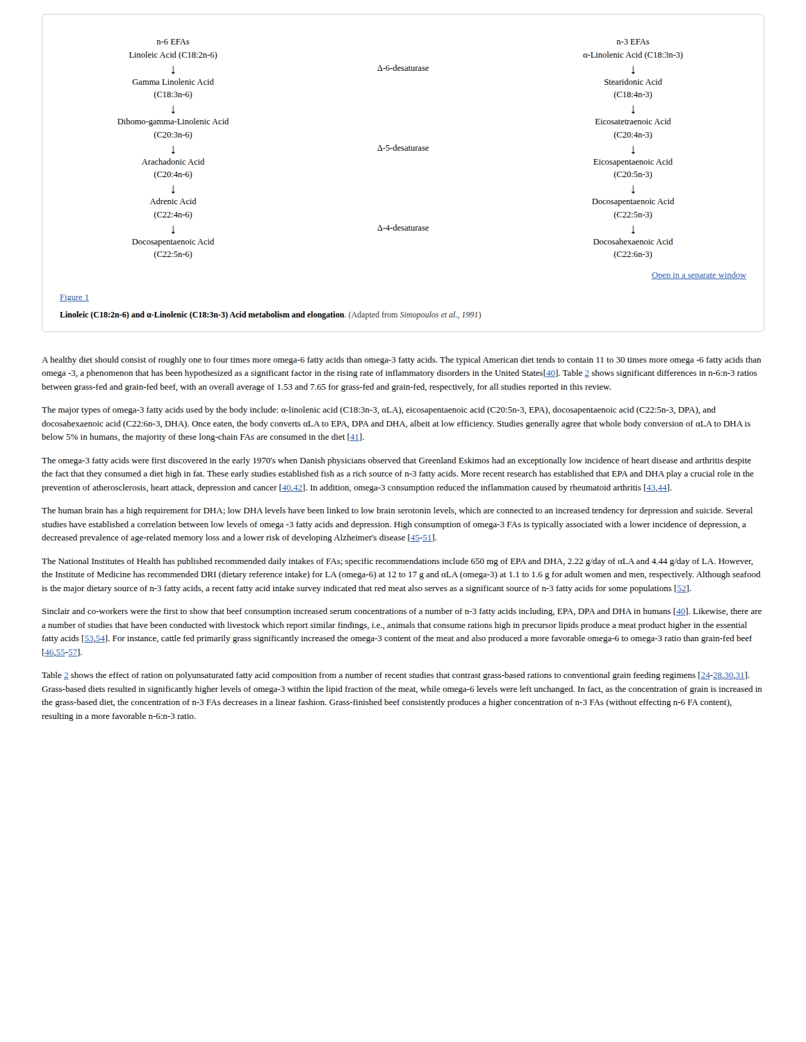| n-6 EFAs Linoleic Acid (C18:2n-6) | | n-3 EFAs α-Linolenic Acid (C18:3n-3) |
| ↓ | Δ-6-desaturase | ↓ |
| Gamma Linolenic Acid (C18:3n-6) | | Stearidonic Acid (C18:4n-3) |
| ↓ | | ↓ |
| Dihomo-gamma-Linolenic Acid (C20:3n-6) | | Eicosatetraenoic Acid (C20:4n-3) |
| ↓ | Δ-5-desaturase | ↓ |
| Arachadonic Acid (C20:4n-6) | | Eicosapentaenoic Acid (C20:5n-3) |
| ↓ | | ↓ |
| Adrenic Acid (C22:4n-6) | | Docosapentaenoic Acid (C22:5n-3) |
| ↓ | Δ-4-desaturase | ↓ |
| Docosapentaenoic Acid (C22:5n-6) | | Docosahexaenoic Acid (C22:6n-3) |
Open in a separate window
Figure 1
Linoleic (C18:2n-6) and α-Linolenic (C18:3n-3) Acid metabolism and elongation. (Adapted from Simopoulos et al., 1991)
A healthy diet should consist of roughly one to four times more omega-6 fatty acids than omega-3 fatty acids. The typical American diet tends to contain 11 to 30 times more omega -6 fatty acids than omega -3, a phenomenon that has been hypothesized as a significant factor in the rising rate of inflammatory disorders in the United States[40]. Table 2 shows significant differences in n-6:n-3 ratios between grass-fed and grain-fed beef, with an overall average of 1.53 and 7.65 for grass-fed and grain-fed, respectively, for all studies reported in this review.
The major types of omega-3 fatty acids used by the body include: α-linolenic acid (C18:3n-3, αLA), eicosapentaenoic acid (C20:5n-3, EPA), docosapentaenoic acid (C22:5n-3, DPA), and docosahexaenoic acid (C22:6n-3, DHA). Once eaten, the body converts αLA to EPA, DPA and DHA, albeit at low efficiency. Studies generally agree that whole body conversion of αLA to DHA is below 5% in humans, the majority of these long-chain FAs are consumed in the diet [41].
The omega-3 fatty acids were first discovered in the early 1970's when Danish physicians observed that Greenland Eskimos had an exceptionally low incidence of heart disease and arthritis despite the fact that they consumed a diet high in fat. These early studies established fish as a rich source of n-3 fatty acids. More recent research has established that EPA and DHA play a crucial role in the prevention of atherosclerosis, heart attack, depression and cancer [40,42]. In addition, omega-3 consumption reduced the inflammation caused by rheumatoid arthritis [43,44].
The human brain has a high requirement for DHA; low DHA levels have been linked to low brain serotonin levels, which are connected to an increased tendency for depression and suicide. Several studies have established a correlation between low levels of omega -3 fatty acids and depression. High consumption of omega-3 FAs is typically associated with a lower incidence of depression, a decreased prevalence of age-related memory loss and a lower risk of developing Alzheimer's disease [45-51].
The National Institutes of Health has published recommended daily intakes of FAs; specific recommendations include 650 mg of EPA and DHA, 2.22 g/day of αLA and 4.44 g/day of LA. However, the Institute of Medicine has recommended DRI (dietary reference intake) for LA (omega-6) at 12 to 17 g and αLA (omega-3) at 1.1 to 1.6 g for adult women and men, respectively. Although seafood is the major dietary source of n-3 fatty acids, a recent fatty acid intake survey indicated that red meat also serves as a significant source of n-3 fatty acids for some populations [52].
Sinclair and co-workers were the first to show that beef consumption increased serum concentrations of a number of n-3 fatty acids including, EPA, DPA and DHA in humans [40]. Likewise, there are a number of studies that have been conducted with livestock which report similar findings, i.e., animals that consume rations high in precursor lipids produce a meat product higher in the essential fatty acids [53,54]. For instance, cattle fed primarily grass significantly increased the omega-3 content of the meat and also produced a more favorable omega-6 to omega-3 ratio than grain-fed beef [46,55-57].
Table 2 shows the effect of ration on polyunsaturated fatty acid composition from a number of recent studies that contrast grass-based rations to conventional grain feeding regimens [24-28,30,31]. Grass-based diets resulted in significantly higher levels of omega-3 within the lipid fraction of the meat, while omega-6 levels were left unchanged. In fact, as the concentration of grain is increased in the grass-based diet, the concentration of n-3 FAs decreases in a linear fashion. Grass-finished beef consistently produces a higher concentration of n-3 FAs (without effecting n-6 FA content), resulting in a more favorable n-6:n-3 ratio.